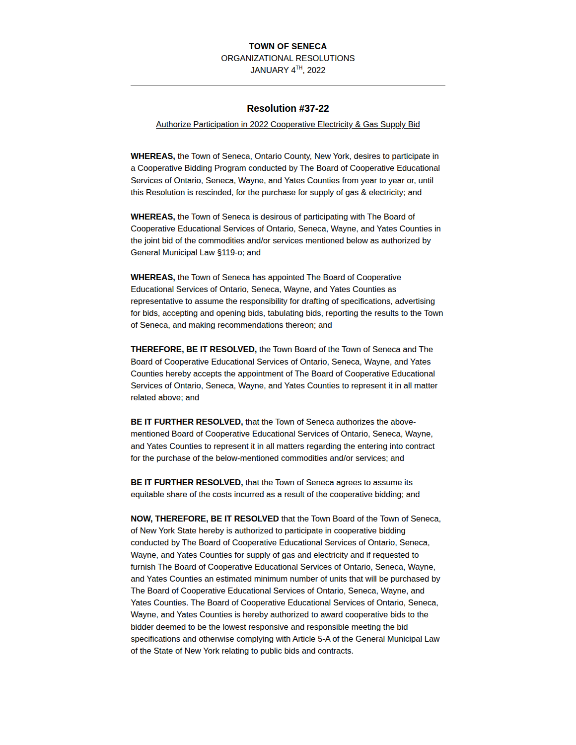TOWN OF SENECA
ORGANIZATIONAL RESOLUTIONS
JANUARY 4TH, 2022
Resolution #37-22
Authorize Participation in 2022 Cooperative Electricity & Gas Supply Bid
WHEREAS, the Town of Seneca, Ontario County, New York, desires to participate in a Cooperative Bidding Program conducted by The Board of Cooperative Educational Services of Ontario, Seneca, Wayne, and Yates Counties from year to year or, until this Resolution is rescinded, for the purchase for supply of gas & electricity; and
WHEREAS, the Town of Seneca is desirous of participating with The Board of Cooperative Educational Services of Ontario, Seneca, Wayne, and Yates Counties in the joint bid of the commodities and/or services mentioned below as authorized by General Municipal Law §119-o; and
WHEREAS, the Town of Seneca has appointed The Board of Cooperative Educational Services of Ontario, Seneca, Wayne, and Yates Counties as representative to assume the responsibility for drafting of specifications, advertising for bids, accepting and opening bids, tabulating bids, reporting the results to the Town of Seneca, and making recommendations thereon; and
THEREFORE, BE IT RESOLVED, the Town Board of the Town of Seneca and The Board of Cooperative Educational Services of Ontario, Seneca, Wayne, and Yates Counties hereby accepts the appointment of The Board of Cooperative Educational Services of Ontario, Seneca, Wayne, and Yates Counties to represent it in all matter related above; and
BE IT FURTHER RESOLVED, that the Town of Seneca authorizes the above-mentioned Board of Cooperative Educational Services of Ontario, Seneca, Wayne, and Yates Counties to represent it in all matters regarding the entering into contract for the purchase of the below-mentioned commodities and/or services; and
BE IT FURTHER RESOLVED, that the Town of Seneca agrees to assume its equitable share of the costs incurred as a result of the cooperative bidding; and
NOW, THEREFORE, BE IT RESOLVED that the Town Board of the Town of Seneca, of New York State hereby is authorized to participate in cooperative bidding conducted by The Board of Cooperative Educational Services of Ontario, Seneca, Wayne, and Yates Counties for supply of gas and electricity and if requested to furnish The Board of Cooperative Educational Services of Ontario, Seneca, Wayne, and Yates Counties an estimated minimum number of units that will be purchased by The Board of Cooperative Educational Services of Ontario, Seneca, Wayne, and Yates Counties. The Board of Cooperative Educational Services of Ontario, Seneca, Wayne, and Yates Counties is hereby authorized to award cooperative bids to the bidder deemed to be the lowest responsive and responsible meeting the bid specifications and otherwise complying with Article 5-A of the General Municipal Law of the State of New York relating to public bids and contracts.